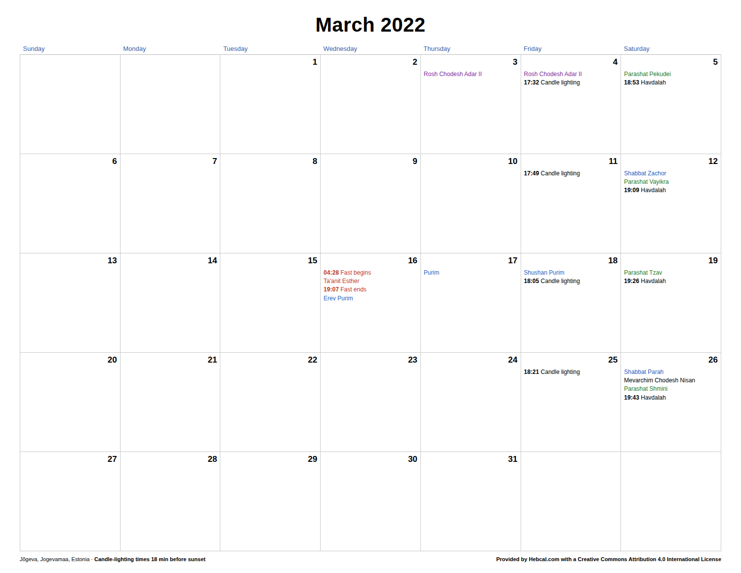March 2022
| Sunday | Monday | Tuesday | Wednesday | Thursday | Friday | Saturday |
| --- | --- | --- | --- | --- | --- | --- |
| | | 1 | 2 | 3 Rosh Chodesh Adar II | 4 Rosh Chodesh Adar II 17:32 Candle lighting | 5 Parashat Pekudei 18:53 Havdalah |
| 6 | 7 | 8 | 9 | 10 | 11 17:49 Candle lighting | 12 Shabbat Zachor Parashat Vayikra 19:09 Havdalah |
| 13 | 14 | 15 | 16 04:28 Fast begins Ta'anit Esther 19:07 Fast ends Erev Purim | 17 Purim | 18 Shushan Purim 18:05 Candle lighting | 19 Parashat Tzav 19:26 Havdalah |
| 20 | 21 | 22 | 23 | 24 | 25 18:21 Candle lighting | 26 Shabbat Parah Mevarchim Chodesh Nisan Parashat Shmini 19:43 Havdalah |
| 27 | 28 | 29 | 30 | 31 | | |
Jõgeva, Jogevamaa, Estonia · Candle-lighting times 18 min before sunset
Provided by Hebcal.com with a Creative Commons Attribution 4.0 International License